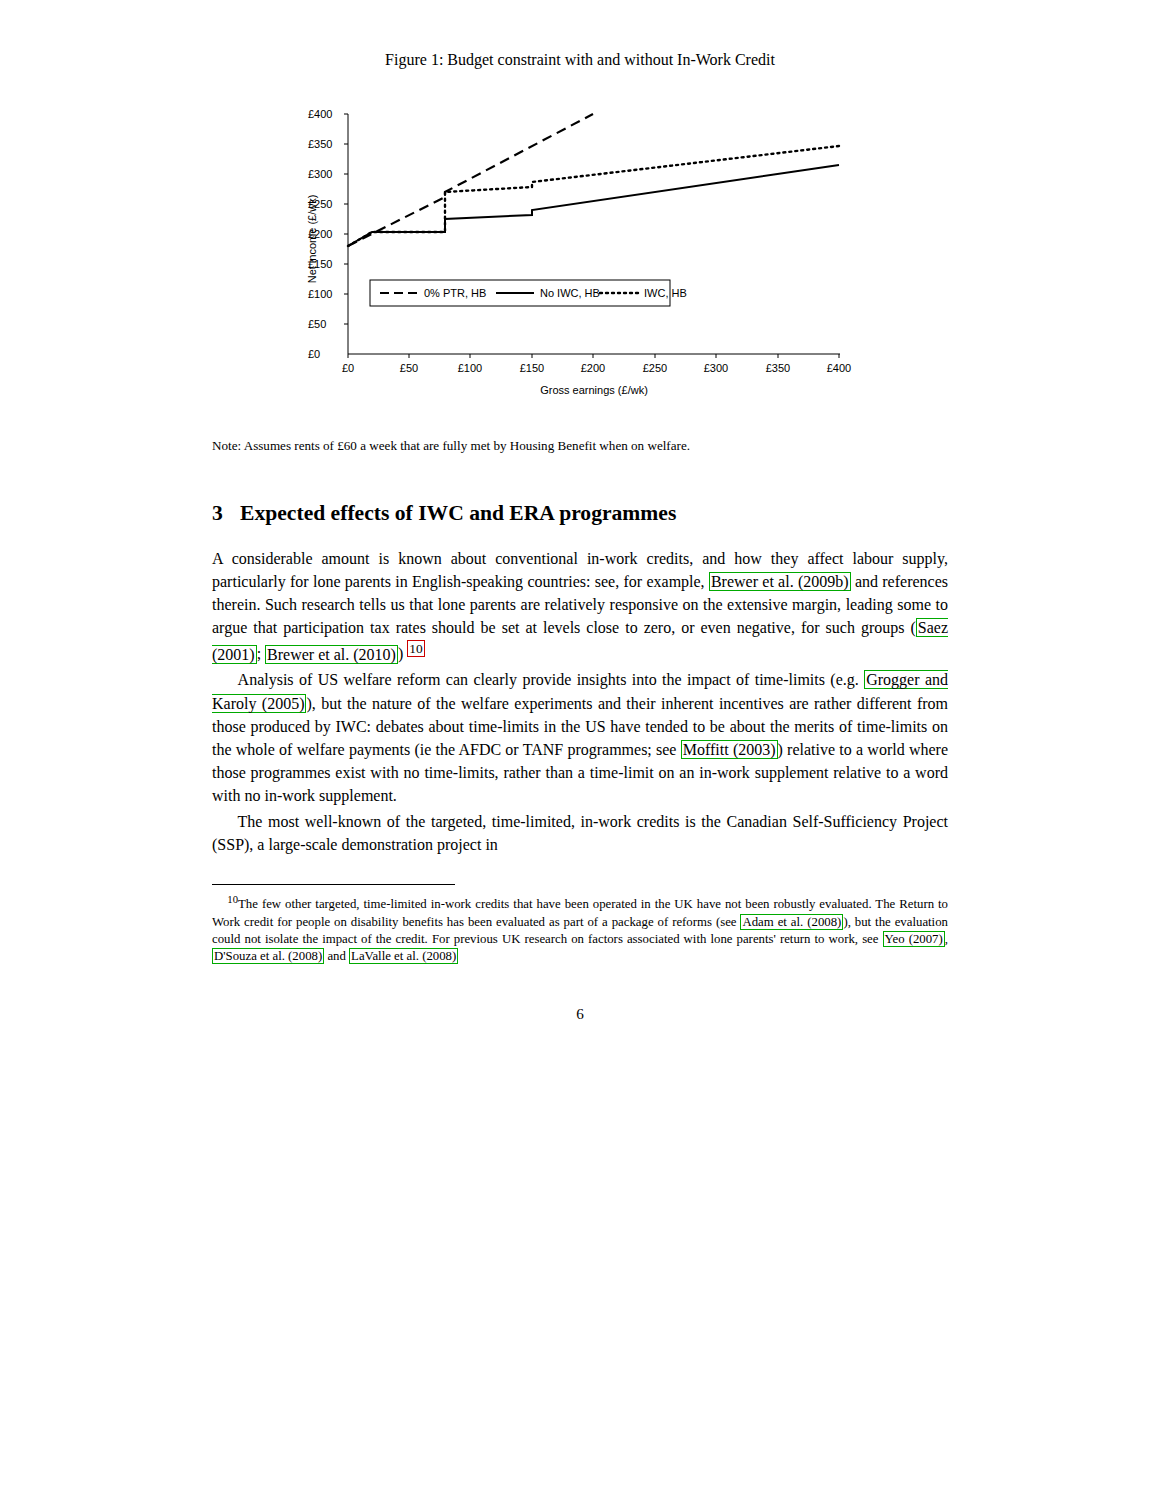Figure 1: Budget constraint with and without In-Work Credit
£400 £350 £300 £250 £200 £150 £100 £50 £0 Net income (£/wk) £0 £50 £100 £150 £200 £250 £300 £350 £400 Gross earnings (£/wk) 0% PTR, HB No IWC, HB IWC, HB
Note: Assumes rents of £60 a week that are fully met by Housing Benefit when on welfare.
3 Expected effects of IWC and ERA programmes
A considerable amount is known about conventional in-work credits, and how they affect labour supply, particularly for lone parents in English-speaking countries: see, for example, Brewer et al. (2009b) and references therein. Such research tells us that lone parents are relatively responsive on the extensive margin, leading some to argue that participation tax rates should be set at levels close to zero, or even negative, for such groups (Saez (2001); Brewer et al. (2010)) 10
Analysis of US welfare reform can clearly provide insights into the impact of time-limits (e.g. Grogger and Karoly (2005)), but the nature of the welfare experiments and their inherent incentives are rather different from those produced by IWC: debates about time-limits in the US have tended to be about the merits of time-limits on the whole of welfare payments (ie the AFDC or TANF programmes; see Moffitt (2003)) relative to a world where those programmes exist with no time-limits, rather than a time-limit on an in-work supplement relative to a word with no in-work supplement.
The most well-known of the targeted, time-limited, in-work credits is the Canadian Self-Sufficiency Project (SSP), a large-scale demonstration project in
10The few other targeted, time-limited in-work credits that have been operated in the UK have not been robustly evaluated. The Return to Work credit for people on disability benefits has been evaluated as part of a package of reforms (see Adam et al. (2008)), but the evaluation could not isolate the impact of the credit. For previous UK research on factors associated with lone parents' return to work, see Yeo (2007), D'Souza et al. (2008) and LaValle et al. (2008)
6